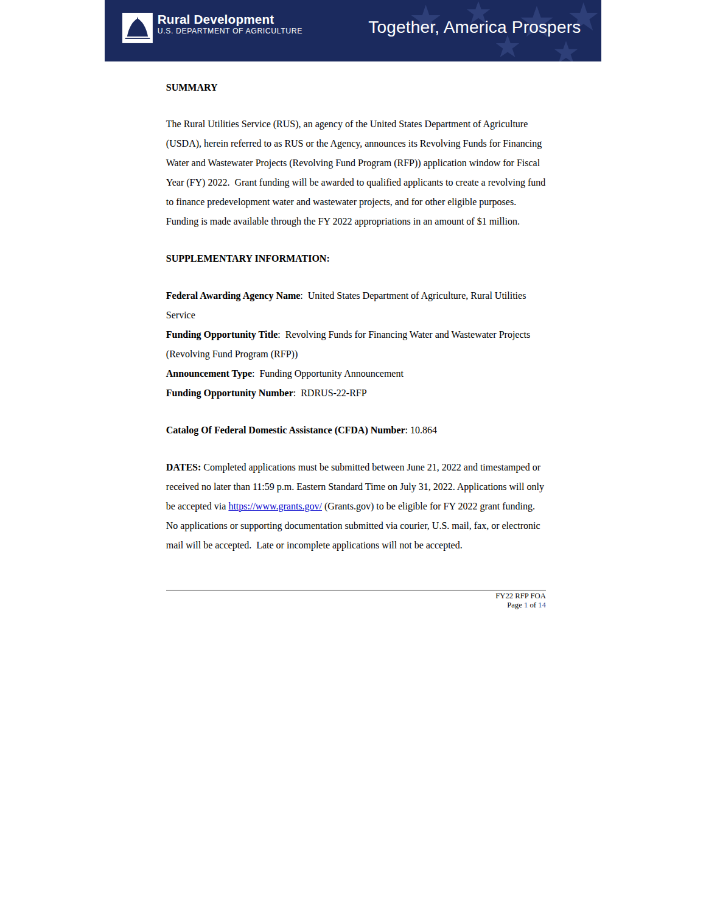Together, America Prospers
Rural Development
U.S. DEPARTMENT OF AGRICULTURE
SUMMARY
The Rural Utilities Service (RUS), an agency of the United States Department of Agriculture (USDA), herein referred to as RUS or the Agency, announces its Revolving Funds for Financing Water and Wastewater Projects (Revolving Fund Program (RFP)) application window for Fiscal Year (FY) 2022. Grant funding will be awarded to qualified applicants to create a revolving fund to finance predevelopment water and wastewater projects, and for other eligible purposes. Funding is made available through the FY 2022 appropriations in an amount of $1 million.
SUPPLEMENTARY INFORMATION:
Federal Awarding Agency Name: United States Department of Agriculture, Rural Utilities Service
Funding Opportunity Title: Revolving Funds for Financing Water and Wastewater Projects (Revolving Fund Program (RFP))
Announcement Type: Funding Opportunity Announcement
Funding Opportunity Number: RDRUS-22-RFP
Catalog Of Federal Domestic Assistance (CFDA) Number: 10.864
DATES: Completed applications must be submitted between June 21, 2022 and timestamped or received no later than 11:59 p.m. Eastern Standard Time on July 31, 2022. Applications will only be accepted via https://www.grants.gov/ (Grants.gov) to be eligible for FY 2022 grant funding. No applications or supporting documentation submitted via courier, U.S. mail, fax, or electronic mail will be accepted. Late or incomplete applications will not be accepted.
FY22 RFP FOA
Page 1 of 14